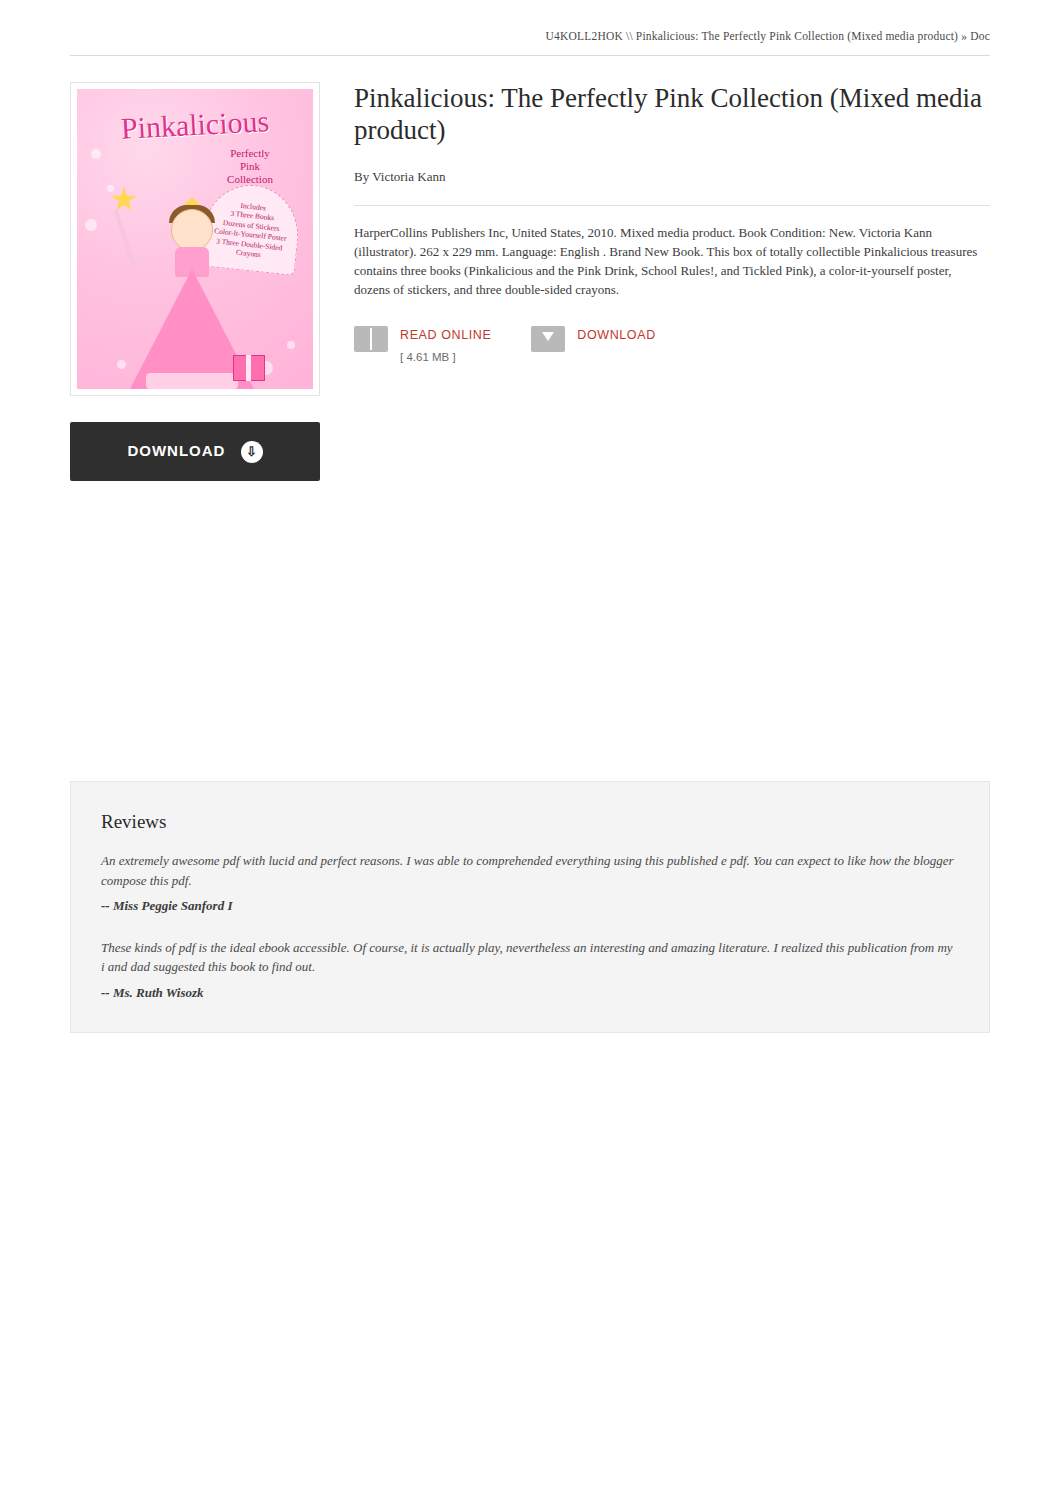U4KOLL2HOK \\ Pinkalicious: The Perfectly Pink Collection (Mixed media product) » Doc
Pinkalicious
Perfectly
Pink
Collection
Includes
3 Three Books
Dozens of Stickers
Color-It-Yourself Poster
3 Three Double-Sided Crayons
DOWNLOAD ⇩
Pinkalicious: The Perfectly Pink Collection (Mixed media product)
By Victoria Kann
HarperCollins Publishers Inc, United States, 2010. Mixed media product. Book Condition: New. Victoria Kann (illustrator). 262 x 229 mm. Language: English . Brand New Book. This box of totally collectible Pinkalicious treasures contains three books (Pinkalicious and the Pink Drink, School Rules!, and Tickled Pink), a color-it-yourself poster, dozens of stickers, and three double-sided crayons.
READ ONLINE [ 4.61 MB ]
DOWNLOAD
Reviews
An extremely awesome pdf with lucid and perfect reasons. I was able to comprehended everything using this published e pdf. You can expect to like how the blogger compose this pdf.
-- Miss Peggie Sanford I
These kinds of pdf is the ideal ebook accessible. Of course, it is actually play, nevertheless an interesting and amazing literature. I realized this publication from my i and dad suggested this book to find out.
-- Ms. Ruth Wisozk